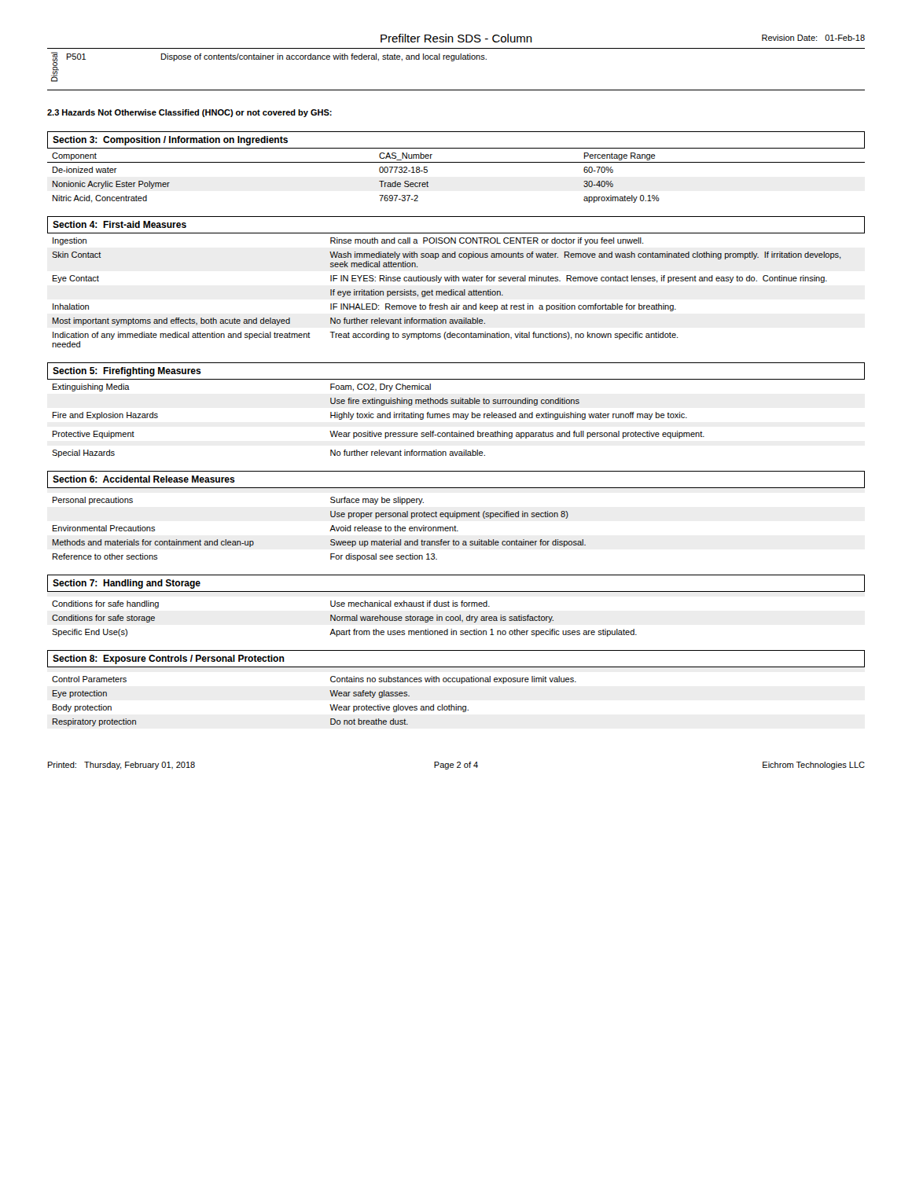Prefilter Resin SDS - Column
Revision Date: 01-Feb-18
Disposal
P501
Dispose of contents/container in accordance with federal, state, and local regulations.
2.3 Hazards Not Otherwise Classified (HNOC) or not covered by GHS:
Section 3: Composition / Information on Ingredients
| Component | CAS_Number | Percentage Range |
| De-ionized water | 007732-18-5 | 60-70% |
| Nonionic Acrylic Ester Polymer | Trade Secret | 30-40% |
| Nitric Acid, Concentrated | 7697-37-2 | approximately 0.1% |
Section 4: First-aid Measures
| Ingestion | Rinse mouth and call a POISON CONTROL CENTER or doctor if you feel unwell. |
| Skin Contact | Wash immediately with soap and copious amounts of water. Remove and wash contaminated clothing promptly. If irritation develops, seek medical attention. |
| Eye Contact | IF IN EYES: Rinse cautiously with water for several minutes. Remove contact lenses, if present and easy to do. Continue rinsing. |
| | If eye irritation persists, get medical attention. |
| Inhalation | IF INHALED: Remove to fresh air and keep at rest in a position comfortable for breathing. |
| Most important symptoms and effects, both acute and delayed | No further relevant information available. |
| Indication of any immediate medical attention and special treatment needed | Treat according to symptoms (decontamination, vital functions), no known specific antidote. |
Section 5: Firefighting Measures
| Extinguishing Media | Foam, CO2, Dry Chemical |
| | Use fire extinguishing methods suitable to surrounding conditions |
| Fire and Explosion Hazards | Highly toxic and irritating fumes may be released and extinguishing water runoff may be toxic. |
| Protective Equipment | Wear positive pressure self-contained breathing apparatus and full personal protective equipment. |
| Special Hazards | No further relevant information available. |
Section 6: Accidental Release Measures
| Personal precautions | Surface may be slippery. |
| | Use proper personal protect equipment (specified in section 8) |
| Environmental Precautions | Avoid release to the environment. |
| Methods and materials for containment and clean-up | Sweep up material and transfer to a suitable container for disposal. |
| Reference to other sections | For disposal see section 13. |
Section 7: Handling and Storage
| Conditions for safe handling | Use mechanical exhaust if dust is formed. |
| Conditions for safe storage | Normal warehouse storage in cool, dry area is satisfactory. |
| Specific End Use(s) | Apart from the uses mentioned in section 1 no other specific uses are stipulated. |
Section 8: Exposure Controls / Personal Protection
| Control Parameters | Contains no substances with occupational exposure limit values. |
| Eye protection | Wear safety glasses. |
| Body protection | Wear protective gloves and clothing. |
| Respiratory protection | Do not breathe dust. |
Printed: Thursday, February 01, 2018
Page 2 of 4
Eichrom Technologies LLC